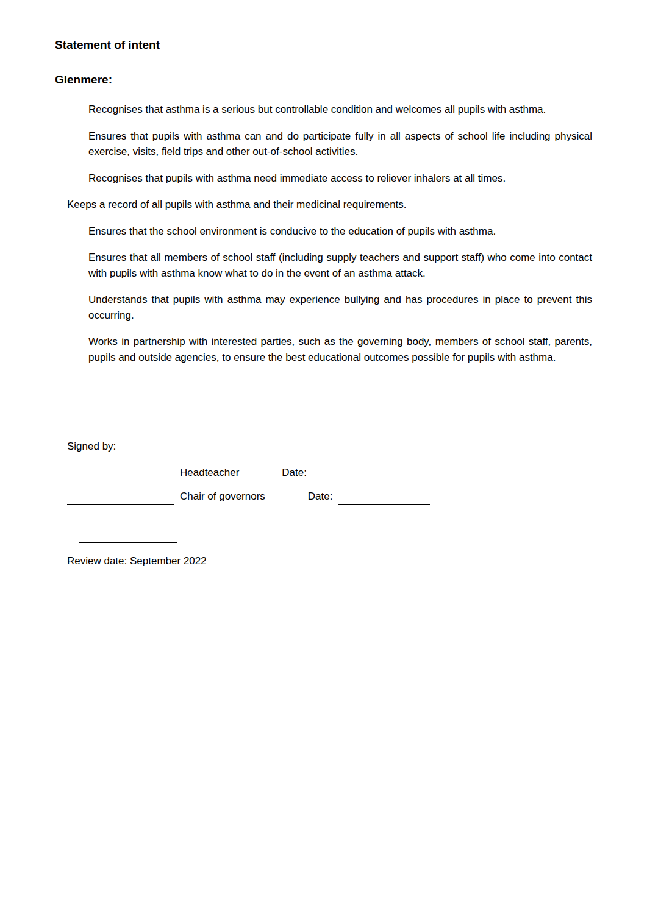Statement of intent
Glenmere:
Recognises that asthma is a serious but controllable condition and welcomes all pupils with asthma.
Ensures that pupils with asthma can and do participate fully in all aspects of school life including physical exercise, visits, field trips and other out-of-school activities.
Recognises that pupils with asthma need immediate access to reliever inhalers at all times.
Keeps a record of all pupils with asthma and their medicinal requirements.
Ensures that the school environment is conducive to the education of pupils with asthma.
Ensures that all members of school staff (including supply teachers and support staff) who come into contact with pupils with asthma know what to do in the event of an asthma attack.
Understands that pupils with asthma may experience bullying and has procedures in place to prevent this occurring.
Works in partnership with interested parties, such as the governing body, members of school staff, parents, pupils and outside agencies, to ensure the best educational outcomes possible for pupils with asthma.
Signed by:
Headteacher Date:
Chair of governors Date:
Review date: September 2022